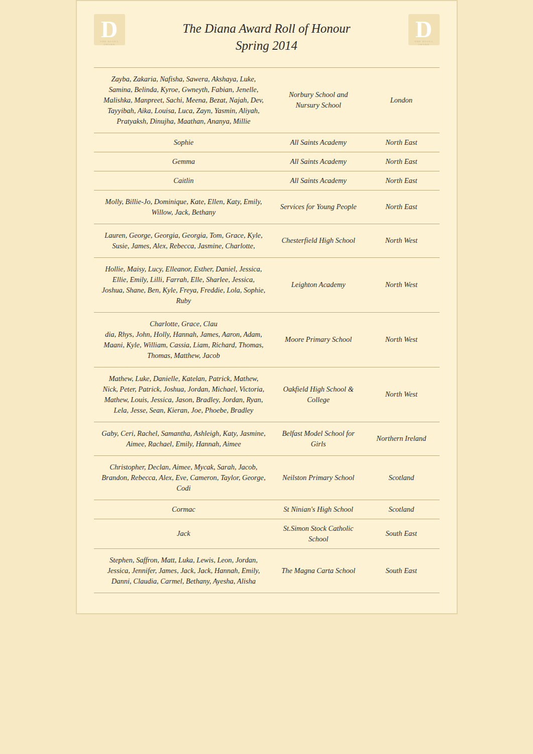DTHE DIANA AWARD
DTHE DIANA AWARD
The Diana Award Roll of Honour Spring 2014
| Zayba, Zakaria, Nafisha, Sawera, Akshaya, Luke, Samina, Belinda, Kyroe, Gwneyth, Fabian, Jenelle, Malishka, Manpreet, Sachi, Meena, Bezat, Najah, Dev, Tayyibah, Aika, Louisa, Luca, Zayn, Yasmin, Aliyah, Pratyaksh, Dinujha, Maathan, Ananya, Millie | Norbury School and Nursury School | London |
| Sophie | All Saints Academy | North East |
| Gemma | All Saints Academy | North East |
| Caitlin | All Saints Academy | North East |
| Molly, Billie-Jo, Dominique, Kate, Ellen, Katy, Emily, Willow, Jack, Bethany | Services for Young People | North East |
| Lauren, George, Georgia, Georgia, Tom, Grace, Kyle, Susie, James, Alex, Rebecca, Jasmine, Charlotte, | Chesterfield High School | North West |
| Hollie, Maisy, Lucy, Elleanor, Esther, Daniel, Jessica, Ellie, Emily, Lilli, Farrah, Elle, Sharlee, Jessica, Joshua, Shane, Ben, Kyle, Freya, Freddie, Lola, Sophie, Ruby | Leighton Academy | North West |
| Charlotte, Grace, Clau dia, Rhys, John, Holly, Hannah, James, Aaron, Adam, Maani, Kyle, William, Cassia, Liam, Richard, Thomas, Thomas, Matthew, Jacob | Moore Primary School | North West |
| Mathew, Luke, Danielle, Katelan, Patrick, Mathew, Nick, Peter, Patrick, Joshua, Jordan, Michael, Victoria, Mathew, Louis, Jessica, Jason, Bradley, Jordan, Ryan, Lela, Jesse, Sean, Kieran, Joe, Phoebe, Bradley | Oakfield High School & College | North West |
| Gaby, Ceri, Rachel, Samantha, Ashleigh, Katy, Jasmine, Aimee, Rachael, Emily, Hannah, Aimee | Belfast Model School for Girls | Northern Ireland |
| Christopher, Declan, Aimee, Mycak, Sarah, Jacob, Brandon, Rebecca, Alex, Eve, Cameron, Taylor, George, Codi | Neilston Primary School | Scotland |
| Cormac | St Ninian's High School | Scotland |
| Jack | St.Simon Stock Catholic School | South East |
| Stephen, Saffron, Matt, Luka, Lewis, Leon, Jordan, Jessica, Jennifer, James, Jack, Jack, Hannah, Emily, Danni, Claudia, Carmel, Bethany, Ayesha, Alisha | The Magna Carta School | South East |